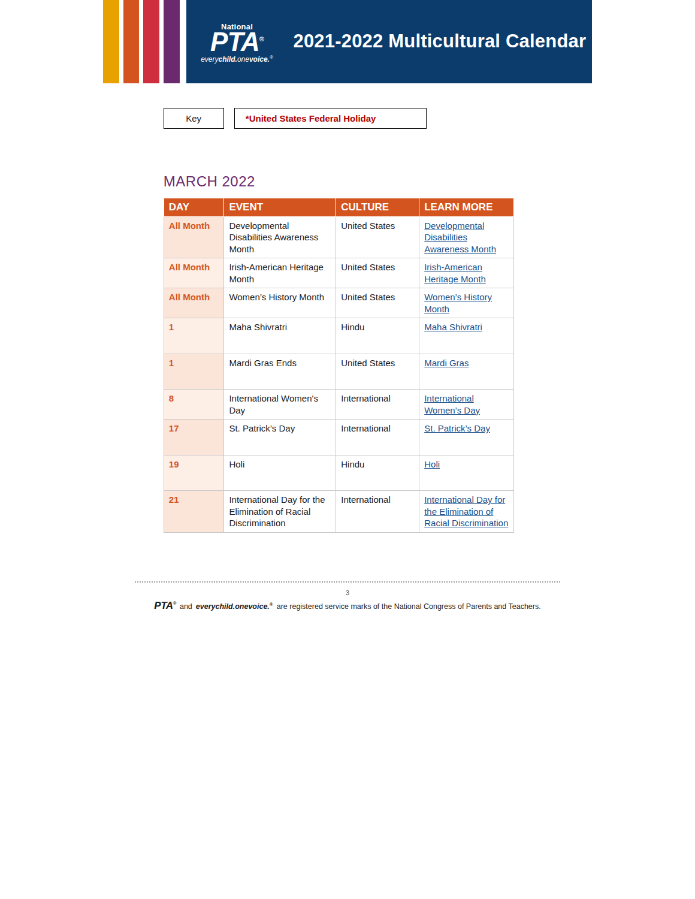National PTA® every child. one voice.®
2021-2022 Multicultural Calendar
Key
*United States Federal Holiday
MARCH 2022
| DAY | EVENT | CULTURE | LEARN MORE |
| --- | --- | --- | --- |
| All Month | Developmental Disabilities Awareness Month | United States | Developmental Disabilities Awareness Month |
| All Month | Irish-American Heritage Month | United States | Irish-American Heritage Month |
| All Month | Women’s History Month | United States | Women’s History Month |
| 1 | Maha Shivratri | Hindu | Maha Shivratri |
| 1 | Mardi Gras Ends | United States | Mardi Gras |
| 8 | International Women's Day | International | International Women’s Day |
| 17 | St. Patrick’s Day | International | St. Patrick’s Day |
| 19 | Holi | Hindu | Holi |
| 21 | International Day for the Elimination of Racial Discrimination | International | International Day for the Elimination of Racial Discrimination |
3
PTA® and everychild.onevoice.® are registered service marks of the National Congress of Parents and Teachers.